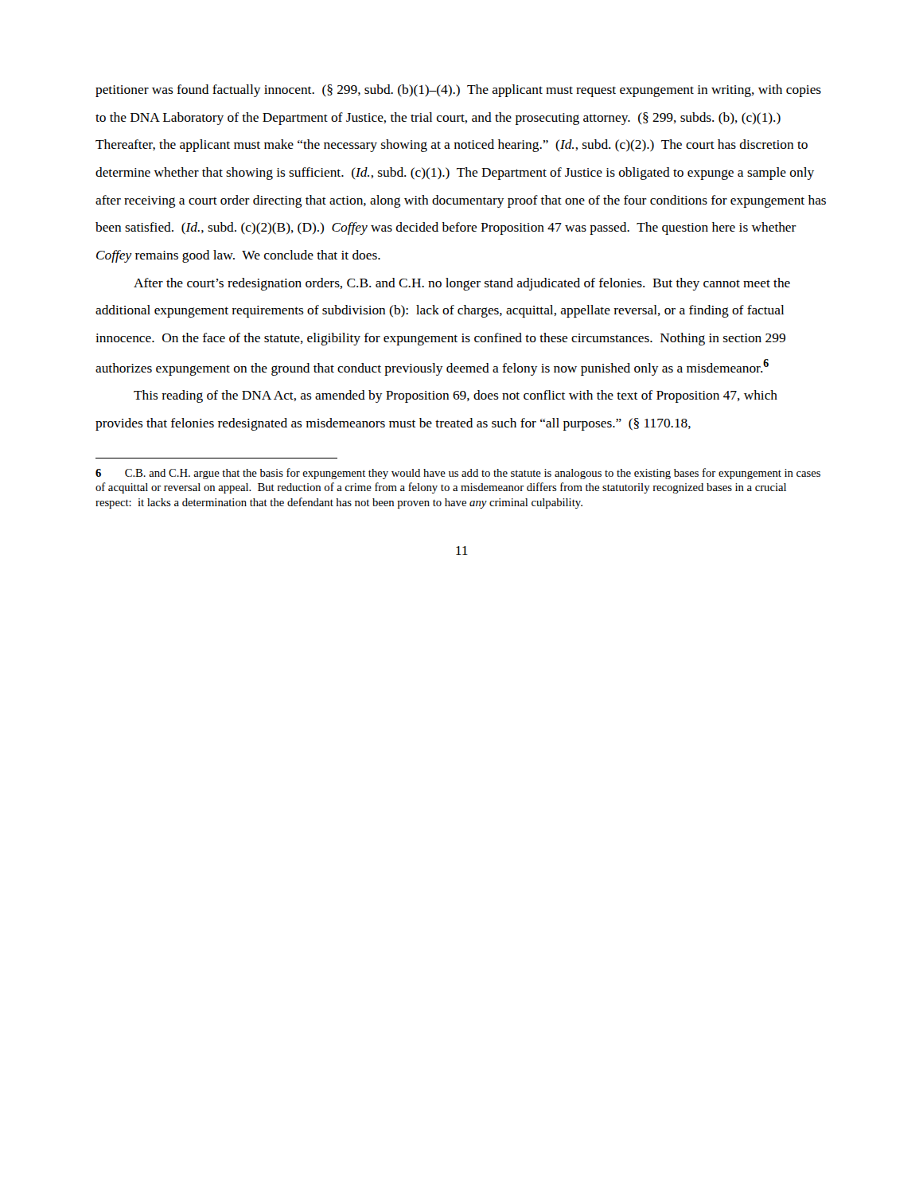petitioner was found factually innocent. (§ 299, subd. (b)(1)–(4).) The applicant must request expungement in writing, with copies to the DNA Laboratory of the Department of Justice, the trial court, and the prosecuting attorney. (§ 299, subds. (b), (c)(1).) Thereafter, the applicant must make “the necessary showing at a noticed hearing.” (Id., subd. (c)(2).) The court has discretion to determine whether that showing is sufficient. (Id., subd. (c)(1).) The Department of Justice is obligated to expunge a sample only after receiving a court order directing that action, along with documentary proof that one of the four conditions for expungement has been satisfied. (Id., subd. (c)(2)(B), (D).) Coffey was decided before Proposition 47 was passed. The question here is whether Coffey remains good law. We conclude that it does.
After the court’s redesignation orders, C.B. and C.H. no longer stand adjudicated of felonies. But they cannot meet the additional expungement requirements of subdivision (b): lack of charges, acquittal, appellate reversal, or a finding of factual innocence. On the face of the statute, eligibility for expungement is confined to these circumstances. Nothing in section 299 authorizes expungement on the ground that conduct previously deemed a felony is now punished only as a misdemeanor.6
This reading of the DNA Act, as amended by Proposition 69, does not conflict with the text of Proposition 47, which provides that felonies redesignated as misdemeanors must be treated as such for “all purposes.” (§ 1170.18,
6  C.B. and C.H. argue that the basis for expungement they would have us add to the statute is analogous to the existing bases for expungement in cases of acquittal or reversal on appeal. But reduction of a crime from a felony to a misdemeanor differs from the statutorily recognized bases in a crucial respect: it lacks a determination that the defendant has not been proven to have any criminal culpability.
11